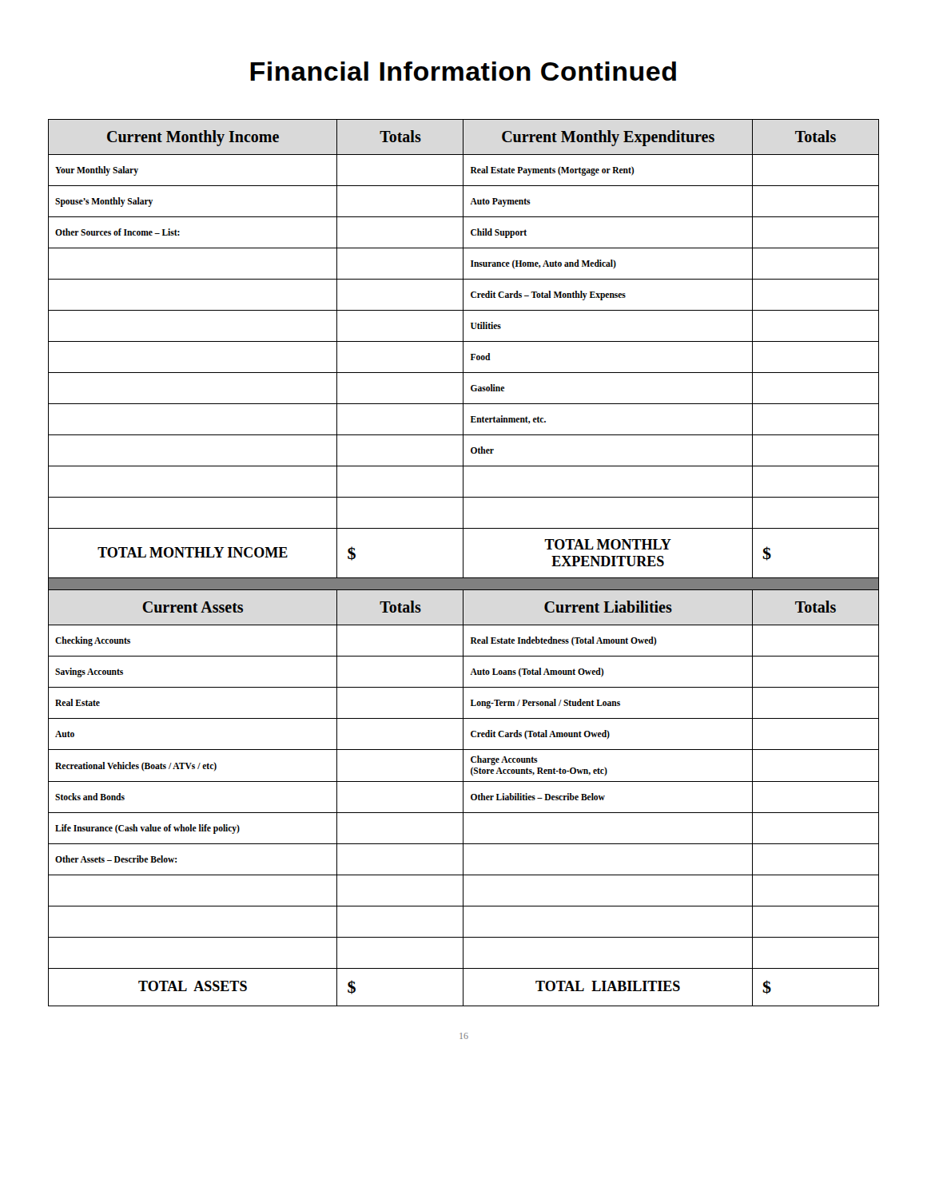Financial Information Continued
| Current Monthly Income | Totals | Current Monthly Expenditures | Totals |
| --- | --- | --- | --- |
| Your Monthly Salary | | Real Estate Payments (Mortgage or Rent) | |
| Spouse’s Monthly Salary | | Auto Payments | |
| Other Sources of Income – List: | | Child Support | |
| | | Insurance (Home, Auto and Medical) | |
| | | Credit Cards – Total Monthly Expenses | |
| | | Utilities | |
| | | Food | |
| | | Gasoline | |
| | | Entertainment, etc. | |
| | | Other | |
| TOTAL MONTHLY INCOME | $ | TOTAL MONTHLY EXPENDITURES | $ |
| Current Assets | Totals | Current Liabilities | Totals |
| Checking Accounts | | Real Estate Indebtedness (Total Amount Owed) | |
| Savings Accounts | | Auto Loans (Total Amount Owed) | |
| Real Estate | | Long-Term / Personal / Student Loans | |
| Auto | | Credit Cards (Total Amount Owed) | |
| Recreational Vehicles (Boats / ATVs / etc) | | Charge Accounts (Store Accounts, Rent-to-Own, etc) | |
| Stocks and Bonds | | Other Liabilities – Describe Below | |
| Life Insurance (Cash value of whole life policy) | | | |
| Other Assets – Describe Below: | | | |
| TOTAL ASSETS | $ | TOTAL LIABILITIES | $ |
16